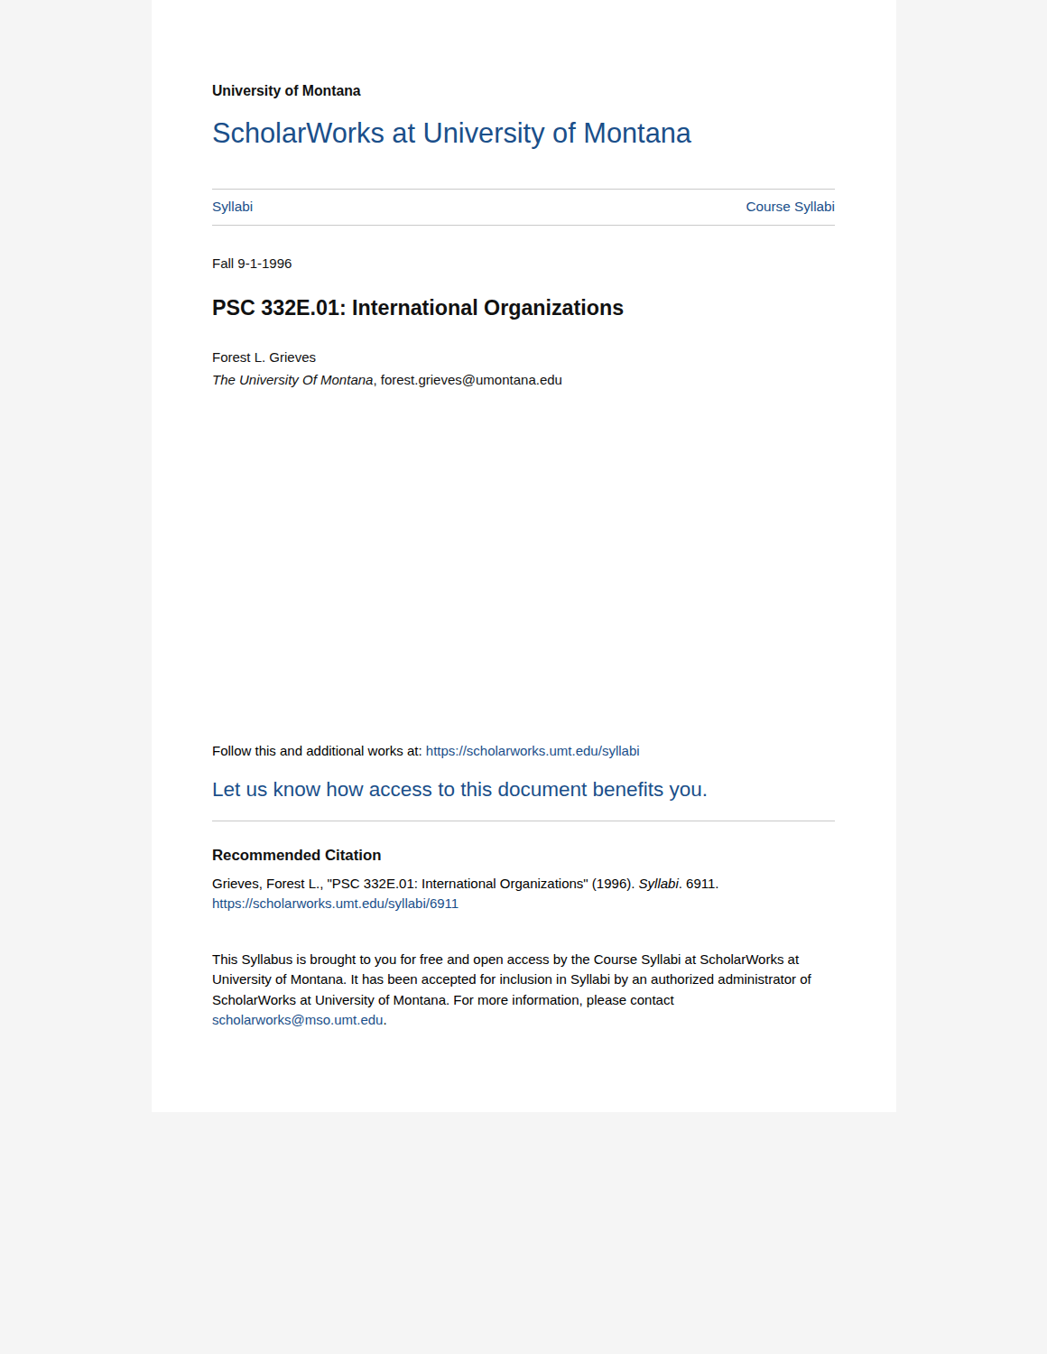University of Montana
ScholarWorks at University of Montana
Syllabi Course Syllabi
Fall 9-1-1996
PSC 332E.01: International Organizations
Forest L. Grieves
The University Of Montana, forest.grieves@umontana.edu
Follow this and additional works at: https://scholarworks.umt.edu/syllabi
Let us know how access to this document benefits you.
Recommended Citation
Grieves, Forest L., "PSC 332E.01: International Organizations" (1996). Syllabi. 6911.
https://scholarworks.umt.edu/syllabi/6911
This Syllabus is brought to you for free and open access by the Course Syllabi at ScholarWorks at University of Montana. It has been accepted for inclusion in Syllabi by an authorized administrator of ScholarWorks at University of Montana. For more information, please contact scholarworks@mso.umt.edu.